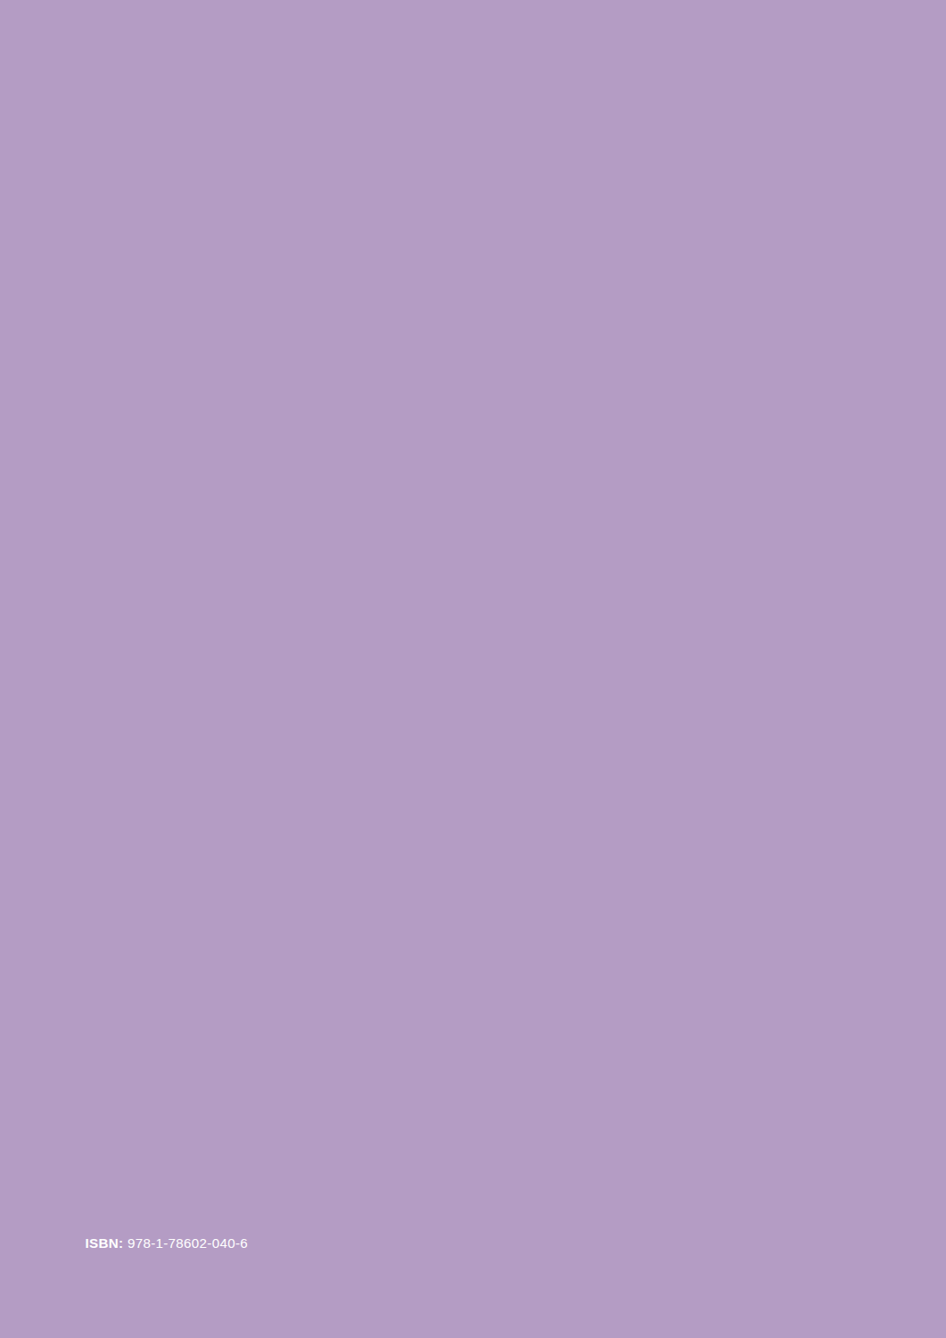ISBN: 978-1-78602-040-6